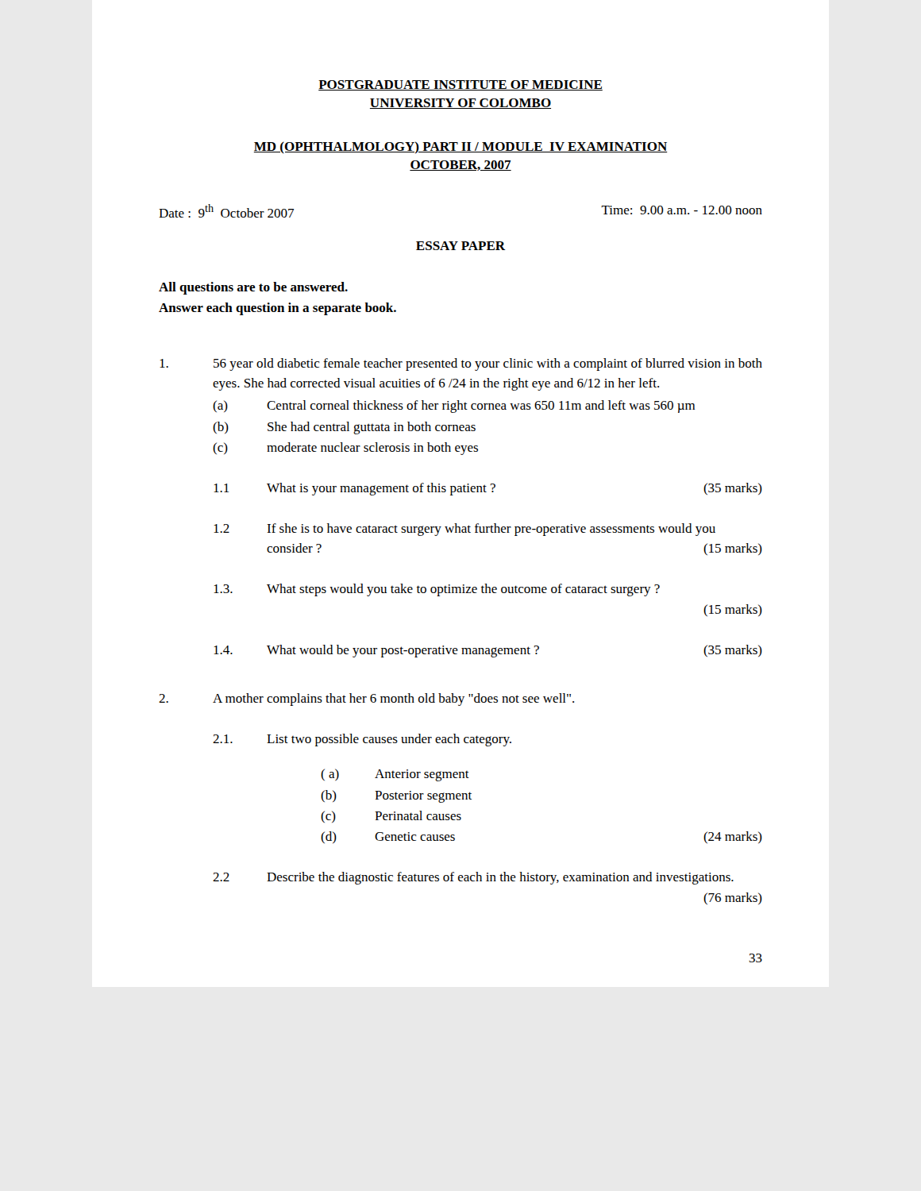POSTGRADUATE INSTITUTE OF MEDICINE
UNIVERSITY OF COLOMBO
MD (OPHTHALMOLOGY) PART II / MODULE IV EXAMINATION
OCTOBER, 2007
Date : 9th October 2007 Time: 9.00 a.m. - 12.00 noon
ESSAY PAPER
All questions are to be answered.
Answer each question in a separate book.
1.
56 year old diabetic female teacher presented to your clinic with a complaint of blurred vision in both eyes. She had corrected visual acuities of 6 /24 in the right eye and 6/12 in her left.
(a) Central corneal thickness of her right cornea was 650 11m and left was 560 µm
(b) She had central guttata in both corneas
(c) moderate nuclear sclerosis in both eyes
1.1 What is your management of this patient ?(35 marks)
1.2 If she is to have cataract surgery what further pre-operative assessments would you consider ?(15 marks)
1.3. What steps would you take to optimize the outcome of cataract surgery ? (15 marks)
1.4. What would be your post-operative management ?(35 marks)
2.
A mother complains that her 6 month old baby "does not see well".
2.1. List two possible causes under each category.
( a) Anterior segment
(b) Posterior segment
(c) Perinatal causes
(d) Genetic causes(24 marks)
2.2 Describe the diagnostic features of each in the history, examination and investigations.(76 marks)
33